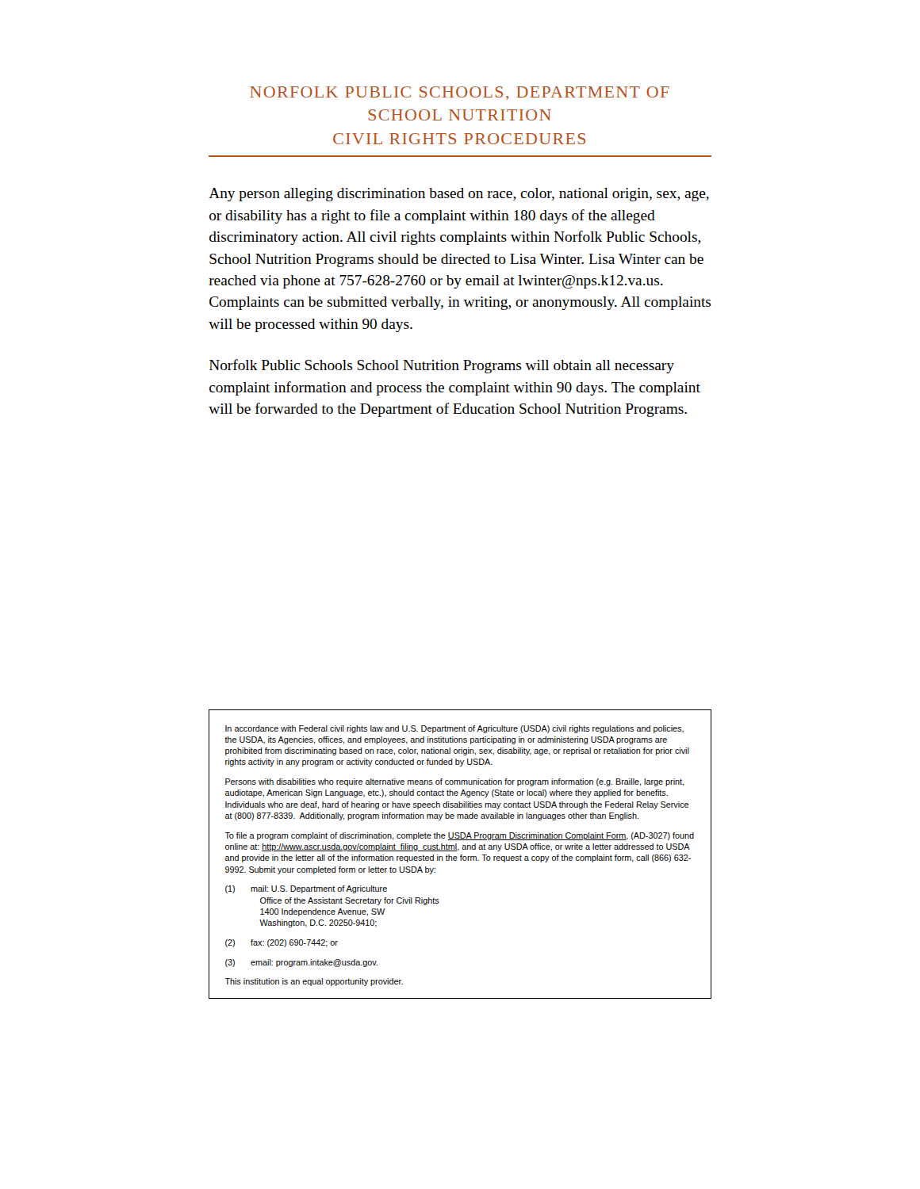Norfolk Public Schools, Department of School Nutrition
Civil Rights Procedures
Any person alleging discrimination based on race, color, national origin, sex, age, or disability has a right to file a complaint within 180 days of the alleged discriminatory action. All civil rights complaints within Norfolk Public Schools, School Nutrition Programs should be directed to Lisa Winter. Lisa Winter can be reached via phone at 757-628-2760 or by email at lwinter@nps.k12.va.us. Complaints can be submitted verbally, in writing, or anonymously. All complaints will be processed within 90 days.
Norfolk Public Schools School Nutrition Programs will obtain all necessary complaint information and process the complaint within 90 days. The complaint will be forwarded to the Department of Education School Nutrition Programs.
In accordance with Federal civil rights law and U.S. Department of Agriculture (USDA) civil rights regulations and policies, the USDA, its Agencies, offices, and employees, and institutions participating in or administering USDA programs are prohibited from discriminating based on race, color, national origin, sex, disability, age, or reprisal or retaliation for prior civil rights activity in any program or activity conducted or funded by USDA.
Persons with disabilities who require alternative means of communication for program information (e.g. Braille, large print, audiotape, American Sign Language, etc.), should contact the Agency (State or local) where they applied for benefits. Individuals who are deaf, hard of hearing or have speech disabilities may contact USDA through the Federal Relay Service at (800) 877-8339. Additionally, program information may be made available in languages other than English.
To file a program complaint of discrimination, complete the USDA Program Discrimination Complaint Form, (AD-3027) found online at: http://www.ascr.usda.gov/complaint_filing_cust.html, and at any USDA office, or write a letter addressed to USDA and provide in the letter all of the information requested in the form. To request a copy of the complaint form, call (866) 632-9992. Submit your completed form or letter to USDA by:
(1)
mail: U.S. Department of Agriculture Office of the Assistant Secretary for Civil Rights 1400 Independence Avenue, SW Washington, D.C. 20250-9410;
(2)
fax: (202) 690-7442; or
(3)
email: program.intake@usda.gov.
This institution is an equal opportunity provider.